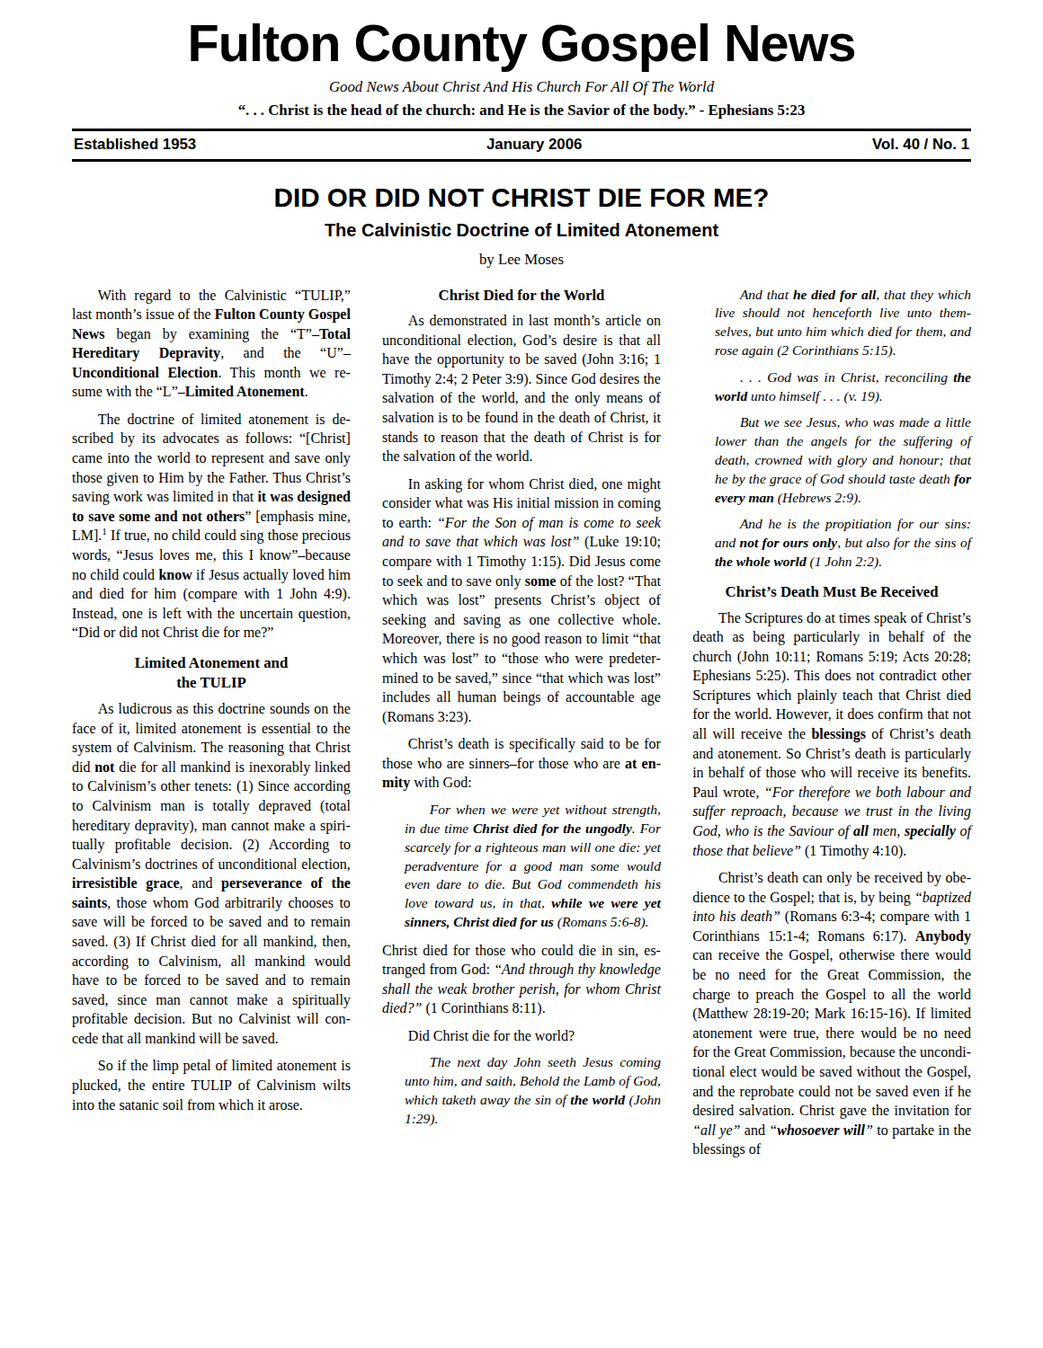Fulton County Gospel News
Good News About Christ And His Church For All Of The World
“. . . Christ is the head of the church: and He is the Savior of the body.” - Ephesians 5:23
Established 1953 January 2006 Vol. 40 / No. 1
DID OR DID NOT CHRIST DIE FOR ME?
The Calvinistic Doctrine of Limited Atonement
by Lee Moses
With regard to the Calvinistic “TULIP,” last month’s issue of the Fulton County Gospel News began by examining the “T”–Total Hereditary Depravity, and the “U”–Unconditional Election. This month we resume with the “L”–Limited Atonement.
The doctrine of limited atonement is described by its advocates as follows: “[Christ] came into the world to represent and save only those given to Him by the Father. Thus Christ’s saving work was limited in that it was designed to save some and not others” [emphasis mine, LM].1 If true, no child could sing those precious words, “Jesus loves me, this I know”–because no child could know if Jesus actually loved him and died for him (compare with 1 John 4:9). Instead, one is left with the uncertain question, “Did or did not Christ die for me?”
Limited Atonement and
the TULIP
As ludicrous as this doctrine sounds on the face of it, limited atonement is essential to the system of Calvinism. The reasoning that Christ did not die for all mankind is inexorably linked to Calvinism’s other tenets: (1) Since according to Calvinism man is totally depraved (total hereditary depravity), man cannot make a spiritually profitable decision. (2) According to Calvinism’s doctrines of unconditional election, irresistible grace, and perseverance of the saints, those whom God arbitrarily chooses to save will be forced to be saved and to remain saved. (3) If Christ died for all mankind, then, according to Calvinism, all mankind would have to be forced to be saved and to remain saved, since man cannot make a spiritually profitable decision. But no Calvinist will concede that all mankind will be saved.
So if the limp petal of limited atonement is plucked, the entire TULIP of Calvinism wilts into the satanic soil from which it arose.
Christ Died for the World
As demonstrated in last month’s article on unconditional election, God’s desire is that all have the opportunity to be saved (John 3:16; 1 Timothy 2:4; 2 Peter 3:9). Since God desires the salvation of the world, and the only means of salvation is to be found in the death of Christ, it stands to reason that the death of Christ is for the salvation of the world.
In asking for whom Christ died, one might consider what was His initial mission in coming to earth: “For the Son of man is come to seek and to save that which was lost” (Luke 19:10; compare with 1 Timothy 1:15). Did Jesus come to seek and to save only some of the lost? “That which was lost” presents Christ’s object of seeking and saving as one collective whole. Moreover, there is no good reason to limit “that which was lost” to “those who were predetermined to be saved,” since “that which was lost” includes all human beings of accountable age (Romans 3:23).
Christ’s death is specifically said to be for those who are sinners–for those who are at enmity with God:
For when we were yet without strength, in due time Christ died for the ungodly. For scarcely for a righteous man will one die: yet peradventure for a good man some would even dare to die. But God commendeth his love toward us, in that, while we were yet sinners, Christ died for us (Romans 5:6-8).
Christ died for those who could die in sin, estranged from God: “And through thy knowledge shall the weak brother perish, for whom Christ died?” (1 Corinthians 8:11).
Did Christ die for the world?
The next day John seeth Jesus coming unto him, and saith, Behold the Lamb of God, which taketh away the sin of the world (John 1:29).
And that he died for all, that they which live should not henceforth live unto themselves, but unto him which died for them, and rose again (2 Corinthians 5:15).
. . . God was in Christ, reconciling the world unto himself . . . (v. 19).
But we see Jesus, who was made a little lower than the angels for the suffering of death, crowned with glory and honour; that he by the grace of God should taste death for every man (Hebrews 2:9).
And he is the propitiation for our sins: and not for ours only, but also for the sins of the whole world (1 John 2:2).
Christ’s Death Must Be Received
The Scriptures do at times speak of Christ’s death as being particularly in behalf of the church (John 10:11; Romans 5:19; Acts 20:28; Ephesians 5:25). This does not contradict other Scriptures which plainly teach that Christ died for the world. However, it does confirm that not all will receive the blessings of Christ’s death and atonement. So Christ’s death is particularly in behalf of those who will receive its benefits. Paul wrote, “For therefore we both labour and suffer reproach, because we trust in the living God, who is the Saviour of all men, specially of those that believe” (1 Timothy 4:10).
Christ’s death can only be received by obedience to the Gospel; that is, by being “baptized into his death” (Romans 6:3-4; compare with 1 Corinthians 15:1-4; Romans 6:17). Anybody can receive the Gospel, otherwise there would be no need for the Great Commission, the charge to preach the Gospel to all the world (Matthew 28:19-20; Mark 16:15-16). If limited atonement were true, there would be no need for the Great Commission, because the unconditional elect would be saved without the Gospel, and the reprobate could not be saved even if he desired salvation. Christ gave the invitation for “all ye” and “whosoever will” to partake in the blessings of